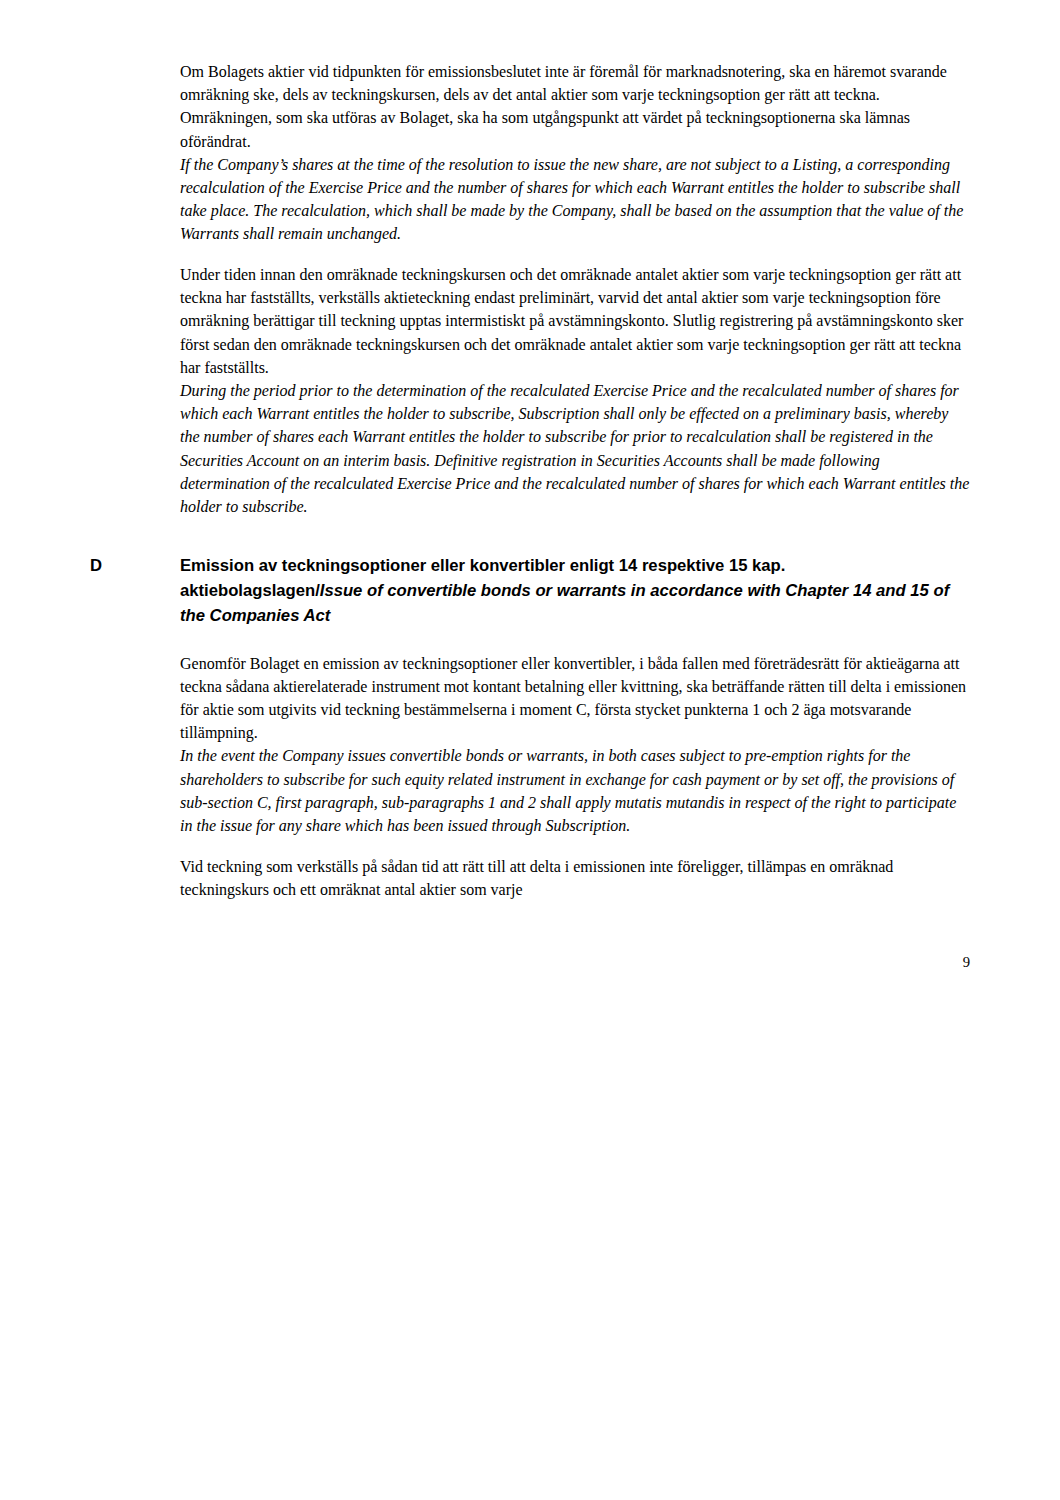Om Bolagets aktier vid tidpunkten för emissionsbeslutet inte är föremål för marknadsnotering, ska en häremot svarande omräkning ske, dels av teckningskursen, dels av det antal aktier som varje teckningsoption ger rätt att teckna. Omräkningen, som ska utföras av Bolaget, ska ha som utgångspunkt att värdet på teckningsoptionerna ska lämnas oförändrat.
If the Company’s shares at the time of the resolution to issue the new share, are not subject to a Listing, a corresponding recalculation of the Exercise Price and the number of shares for which each Warrant entitles the holder to subscribe shall take place. The recalculation, which shall be made by the Company, shall be based on the assumption that the value of the Warrants shall remain unchanged.
Under tiden innan den omräknade teckningskursen och det omräknade antalet aktier som varje teckningsoption ger rätt att teckna har fastställts, verkställs aktieteckning endast preliminärt, varvid det antal aktier som varje teckningsoption före omräkning berättigar till teckning upptas intermistiskt på avstämningskonto. Slutlig registrering på avstämningskonto sker först sedan den omräknade teckningskursen och det omräknade antalet aktier som varje teckningsoption ger rätt att teckna har fastställts.
During the period prior to the determination of the recalculated Exercise Price and the recalculated number of shares for which each Warrant entitles the holder to subscribe, Subscription shall only be effected on a preliminary basis, whereby the number of shares each Warrant entitles the holder to subscribe for prior to recalculation shall be registered in the Securities Account on an interim basis. Definitive registration in Securities Accounts shall be made following determination of the recalculated Exercise Price and the recalculated number of shares for which each Warrant entitles the holder to subscribe.
D Emission av teckningsoptioner eller konvertibler enligt 14 respektive 15 kap. aktiebolagslagen/Issue of convertible bonds or warrants in accordance with Chapter 14 and 15 of the Companies Act
Genomför Bolaget en emission av teckningsoptioner eller konvertibler, i båda fallen med företrädesrätt för aktieägarna att teckna sådana aktierelaterade instrument mot kontant betalning eller kvittning, ska beträffande rätten till delta i emissionen för aktie som utgivits vid teckning bestämmelserna i moment C, första stycket punkterna 1 och 2 äga motsvarande tillämpning.
In the event the Company issues convertible bonds or warrants, in both cases subject to pre-emption rights for the shareholders to subscribe for such equity related instrument in exchange for cash payment or by set off, the provisions of sub-section C, first paragraph, sub-paragraphs 1 and 2 shall apply mutatis mutandis in respect of the right to participate in the issue for any share which has been issued through Subscription.
Vid teckning som verkställs på sådan tid att rätt till att delta i emissionen inte föreligger, tillämpas en omräknad teckningskurs och ett omräknat antal aktier som varje
9